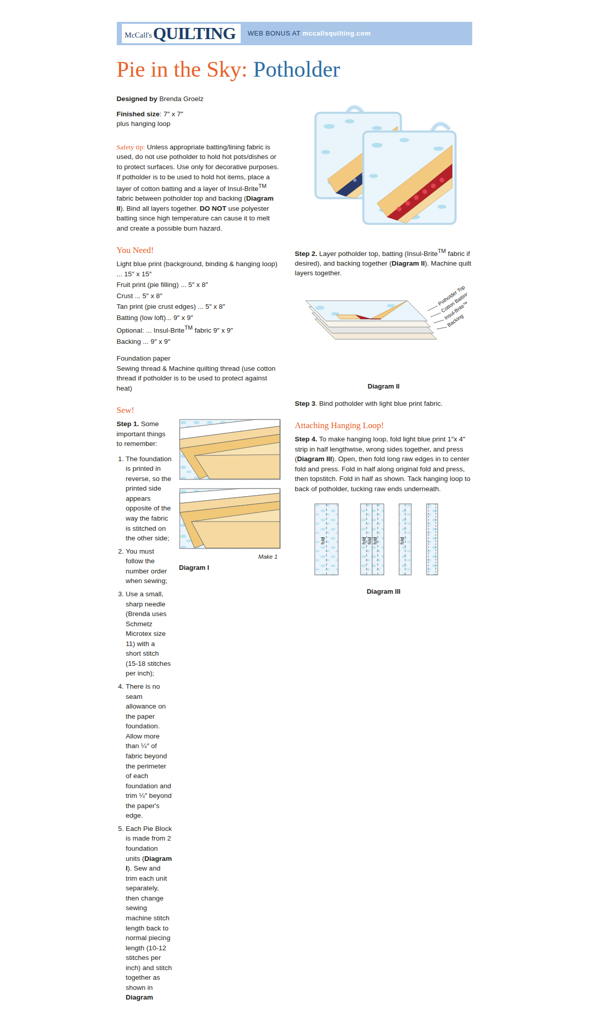McCall's QUILTING
WEB BONUS AT mccallsquilting.com
Pie in the Sky: Potholder
Designed by Brenda Groelz
Finished size: 7″ x 7″
plus hanging loop
Safety tip: Unless appropriate batting/lining fabric is used, do not use potholder to hold hot pots/dishes or to protect surfaces. Use only for decorative purposes. If potholder is to be used to hold hot items, place a layer of cotton batting and a layer of Insul-BriteTM fabric between potholder top and backing (Diagram II). Bind all layers together. DO NOT use polyester batting since high temperature can cause it to melt and create a possible burn hazard.
You Need!
Light blue print (background, binding & hanging loop) ... 15″ x 15″
Fruit print (pie filling) ... 5″ x 8″
Crust ... 5″ x 8″
Tan print (pie crust edges) ... 5″ x 8″
Batting (low loft)... 9″ x 9″
Optional: ... Insul-BriteTM fabric 9″ x 9″
Backing ... 9″ x 9″
Foundation paper
Sewing thread & Machine quilting thread (use cotton thread if potholder is to be used to protect against heat)
Sew!
Step 1. Some important things to remember:
The foundation is printed in reverse, so the printed side appears opposite of the way the fabric is stitched on the other side;
You must follow the number order when sewing;
Use a small, sharp needle (Brenda uses Schmetz Microtex size 11) with a short stitch (15-18 stitches per inch);
There is no seam allowance on the paper foundation. Allow more than ¼″ of fabric beyond the perimeter of each foundation and trim ¼″ beyond the paper's edge.
Each Pie Block is made from 2 foundation units (Diagram I). Sew and trim each unit separately, then change sewing machine stitch length back to normal piecing length (10-12 stitches per inch) and stitch together as shown in Diagram
Make 1
Diagram I
Step 2. Layer potholder top, batting (Insul-BriteTM fabric if desired), and backing together (Diagram II). Machine quilt layers together.
Potholder Top Cotton Batting Insul-Brite™ fabric Backing
Diagram II
Step 3. Bind potholder with light blue print fabric.
Attaching Hanging Loop!
Step 4. To make hanging loop, fold light blue print 1″x 4″ strip in half lengthwise, wrong sides together, and press (Diagram III). Open, then fold long raw edges in to center fold and press. Fold in half along original fold and press, then topstitch. Fold in half as shown. Tack hanging loop to back of potholder, tucking raw ends underneath.
fold fold fold fold fold
Diagram III